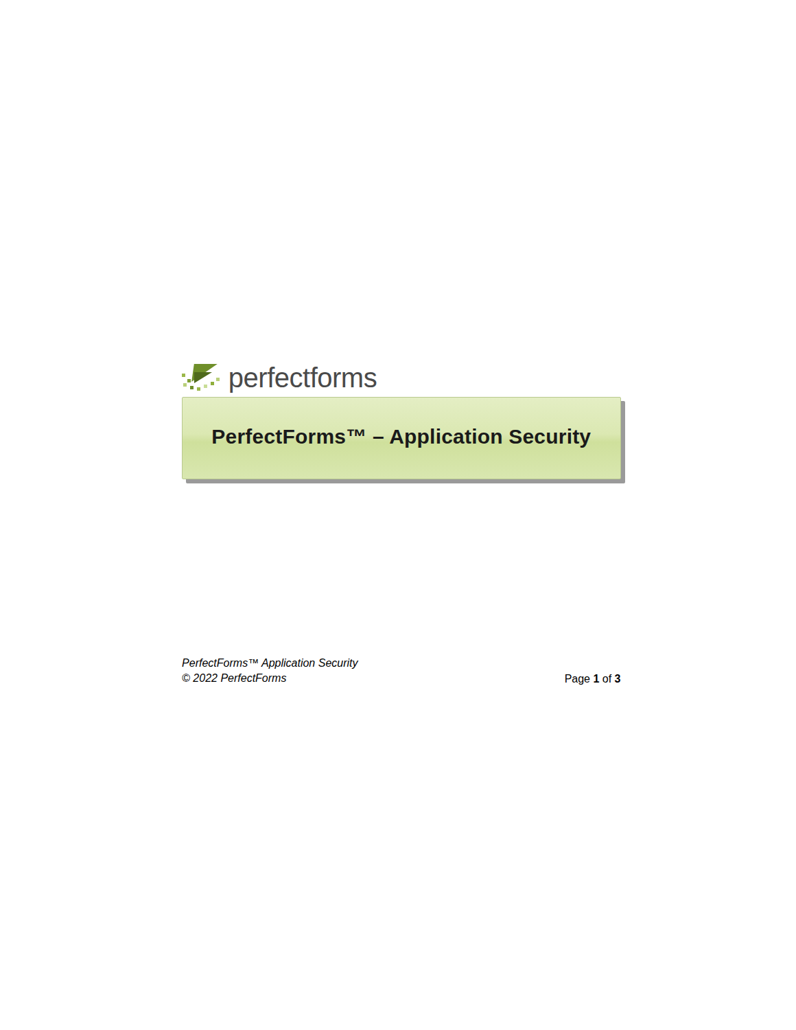perfectforms
PerfectForms™ – Application Security
PerfectForms™ Application Security
© 2022 PerfectForms
Page 1 of 3